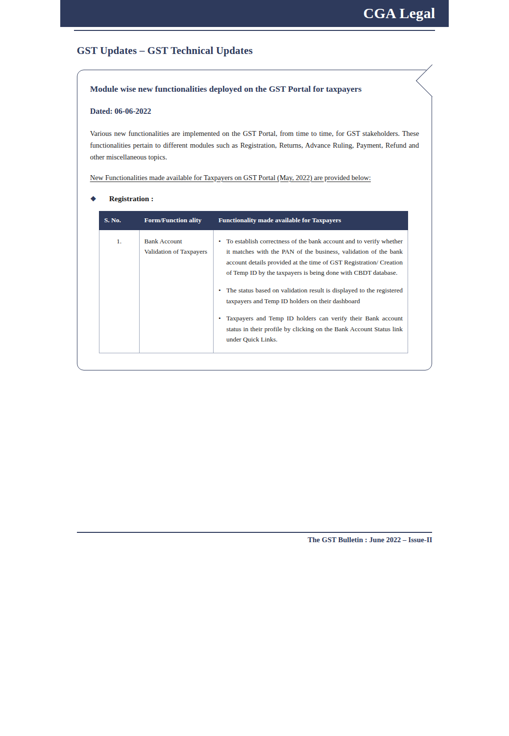CGA Legal
GST Updates – GST Technical Updates
Module wise new functionalities deployed on the GST Portal for taxpayers
Dated: 06-06-2022
Various new functionalities are implemented on the GST Portal, from time to time, for GST stakeholders. These functionalities pertain to different modules such as Registration, Returns, Advance Ruling, Payment, Refund and other miscellaneous topics.
New Functionalities made available for Taxpayers on GST Portal (May, 2022) are provided below:
❖Registration :
| S. No. | Form/Function ality | Functionality made available for Taxpayers |
| --- | --- | --- |
| 1. | Bank Account Validation of Taxpayers | To establish correctness of the bank account and to verify whether it matches with the PAN of the business, validation of the bank account details provided at the time of GST Registration/ Creation of Temp ID by the taxpayers is being done with CBDT database. The status based on validation result is displayed to the registered taxpayers and Temp ID holders on their dashboard Taxpayers and Temp ID holders can verify their Bank account status in their profile by clicking on the Bank Account Status link under Quick Links. |
The GST Bulletin : June 2022 – Issue-II